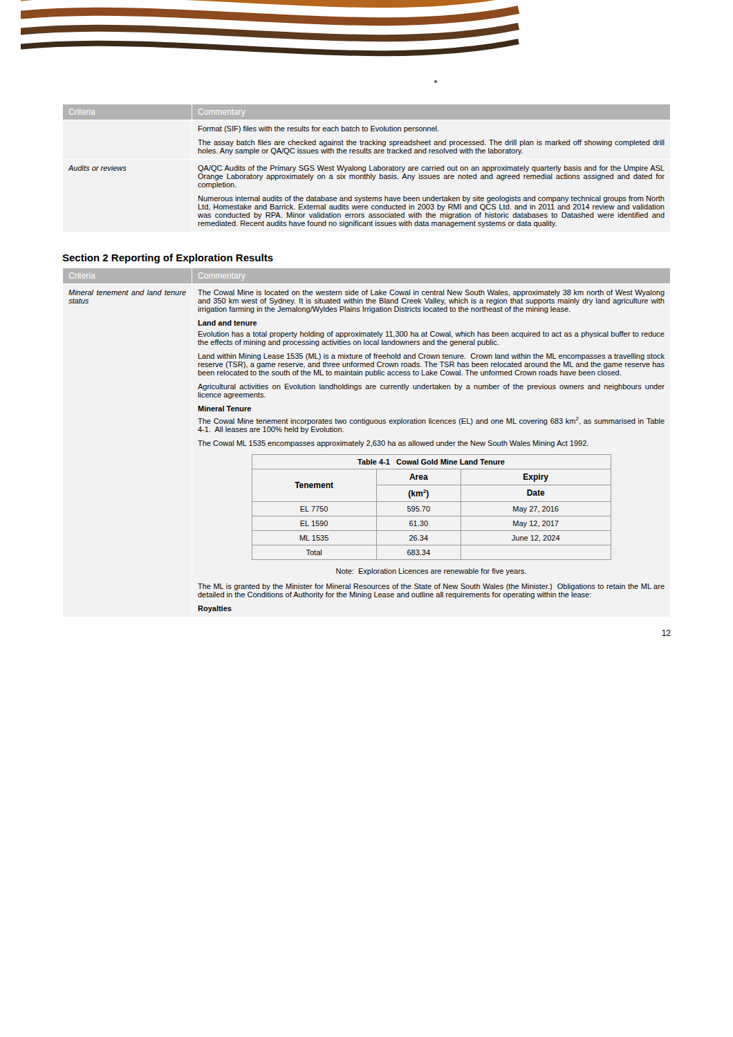| Criteria | Commentary |
| --- | --- |
| | Format (SIF) files with the results for each batch to Evolution personnel. The assay batch files are checked against the tracking spreadsheet and processed. The drill plan is marked off showing completed drill holes. Any sample or QA/QC issues with the results are tracked and resolved with the laboratory. |
| Audits or reviews | QA/QC Audits of the Primary SGS West Wyalong Laboratory are carried out on an approximately quarterly basis and for the Umpire ASL Orange Laboratory approximately on a six monthly basis. Any issues are noted and agreed remedial actions assigned and dated for completion. Numerous internal audits of the database and systems have been undertaken by site geologists and company technical groups from North Ltd, Homestake and Barrick. External audits were conducted in 2003 by RMI and QCS Ltd. and in 2011 and 2014 review and validation was conducted by RPA. Minor validation errors associated with the migration of historic databases to Datashed were identified and remediated. Recent audits have found no significant issues with data management systems or data quality. |
Section 2 Reporting of Exploration Results
| Criteria | Commentary |
| --- | --- |
| Mineral tenement and land tenure status | The Cowal Mine is located on the western side of Lake Cowal in central New South Wales, approximately 38 km north of West Wyalong and 350 km west of Sydney. It is situated within the Bland Creek Valley, which is a region that supports mainly dry land agriculture with irrigation farming in the Jemalong/Wyldes Plains Irrigation Districts located to the northeast of the mining lease. Land and tenure Evolution has a total property holding of approximately 11,300 ha at Cowal, which has been acquired to act as a physical buffer to reduce the effects of mining and processing activities on local landowners and the general public. Land within Mining Lease 1535 (ML) is a mixture of freehold and Crown tenure. Crown land within the ML encompasses a travelling stock reserve (TSR), a game reserve, and three unformed Crown roads. The TSR has been relocated around the ML and the game reserve has been relocated to the south of the ML to maintain public access to Lake Cowal. The unformed Crown roads have been closed. Agricultural activities on Evolution landholdings are currently undertaken by a number of the previous owners and neighbours under licence agreements. Mineral Tenure The Cowal Mine tenement incorporates two contiguous exploration licences (EL) and one ML covering 683 km 2 , as summarised in Table 4-1. All leases are 100% held by Evolution. The Cowal ML 1535 encompasses approximately 2,630 ha as allowed under the New South Wales Mining Act 1992. Table 4-1 Cowal Gold Mine Land Tenure / Tenement / Area / Expiry / / --- / --- / --- / / (km 2 ) / Date / / EL 7750 / 595.70 / May 27, 2016 / / EL 1590 / 61.30 / May 12, 2017 / / ML 1535 / 26.34 / June 12, 2024 / / Total / 683.34 / / Note: Exploration Licences are renewable for five years. The ML is granted by the Minister for Mineral Resources of the State of New South Wales (the Minister.) Obligations to retain the ML are detailed in the Conditions of Authority for the Mining Lease and outline all requirements for operating within the lease: Royalties |
12